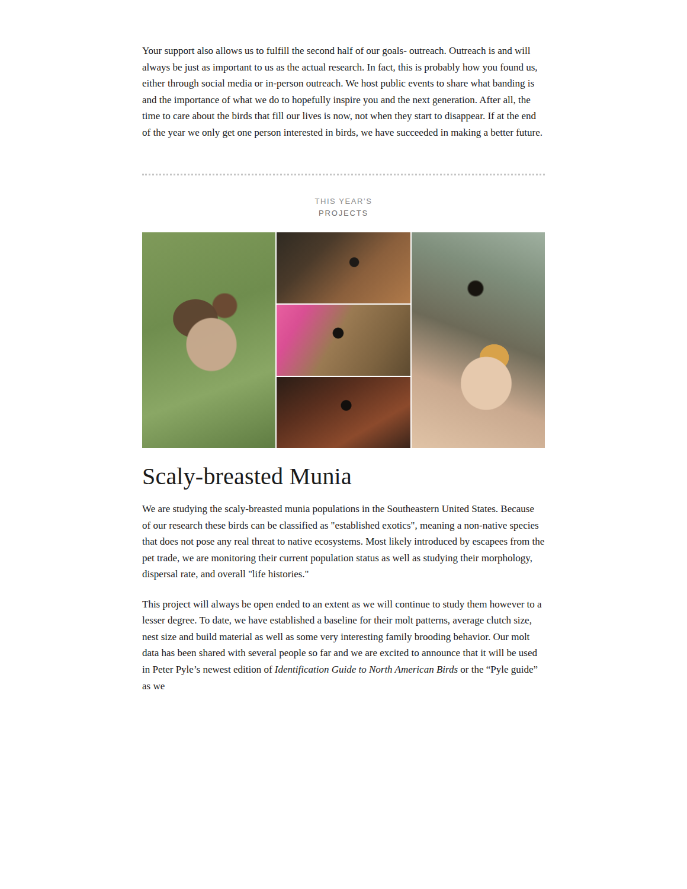Your support also allows us to fulfill the second half of our goals- outreach. Outreach is and will always be just as important to us as the actual research. In fact, this is probably how you found us, either through social media or in-person outreach. We host public events to share what banding is and the importance of what we do to hopefully inspire you and the next generation. After all, the time to care about the birds that fill our lives is now, not when they start to disappear. If at the end of the year we only get one person interested in birds, we have succeeded in making a better future.
This Year’s Projects
Scaly-breasted Munia
We are studying the scaly-breasted munia populations in the Southeastern United States. Because of our research these birds can be classified as "established exotics", meaning a non-native species that does not pose any real threat to native ecosystems. Most likely introduced by escapees from the pet trade, we are monitoring their current population status as well as studying their morphology, dispersal rate, and overall "life histories."
This project will always be open ended to an extent as we will continue to study them however to a lesser degree. To date, we have established a baseline for their molt patterns, average clutch size, nest size and build material as well as some very interesting family brooding behavior. Our molt data has been shared with several people so far and we are excited to announce that it will be used in Peter Pyle’s newest edition of Identification Guide to North American Birds or the “Pyle guide” as we